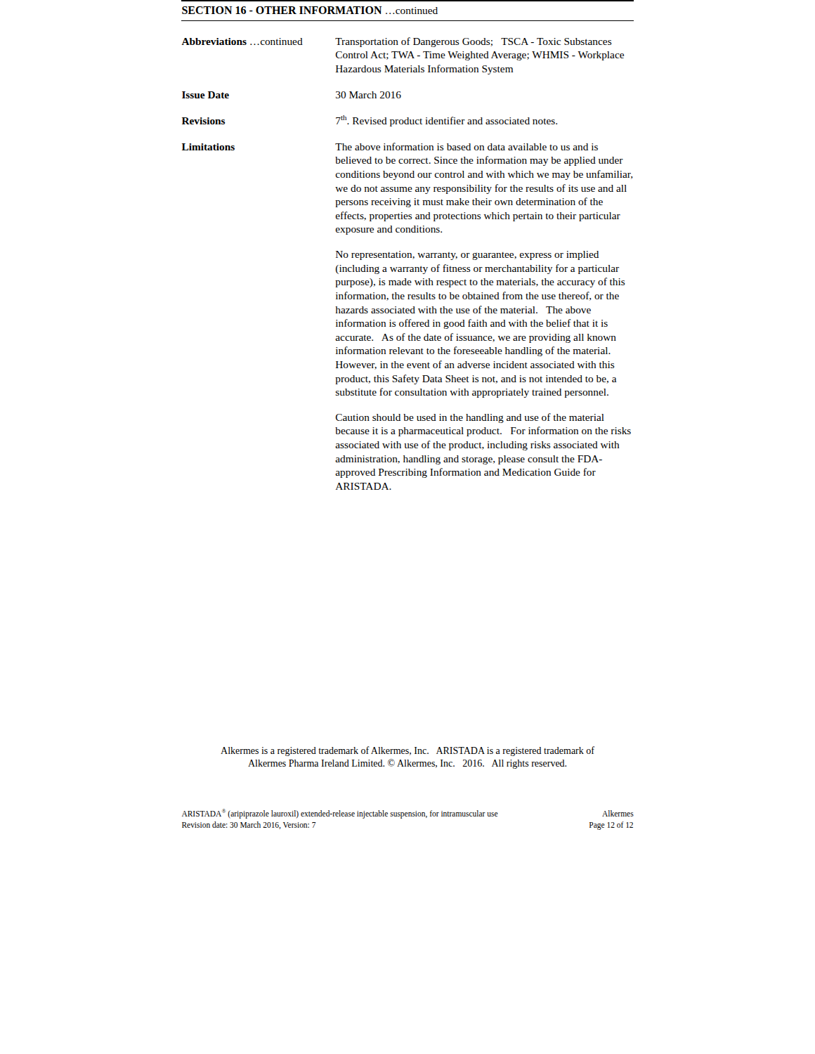SECTION 16 - OTHER INFORMATION …continued
| Abbreviations …continued | Transportation of Dangerous Goods; TSCA - Toxic Substances Control Act; TWA - Time Weighted Average; WHMIS - Workplace Hazardous Materials Information System |
| Issue Date | 30 March 2016 |
| Revisions | 7 th . Revised product identifier and associated notes. |
| Limitations | The above information is based on data available to us and is believed to be correct. Since the information may be applied under conditions beyond our control and with which we may be unfamiliar, we do not assume any responsibility for the results of its use and all persons receiving it must make their own determination of the effects, properties and protections which pertain to their particular exposure and conditions. No representation, warranty, or guarantee, express or implied (including a warranty of fitness or merchantability for a particular purpose), is made with respect to the materials, the accuracy of this information, the results to be obtained from the use thereof, or the hazards associated with the use of the material. The above information is offered in good faith and with the belief that it is accurate. As of the date of issuance, we are providing all known information relevant to the foreseeable handling of the material. However, in the event of an adverse incident associated with this product, this Safety Data Sheet is not, and is not intended to be, a substitute for consultation with appropriately trained personnel. Caution should be used in the handling and use of the material because it is a pharmaceutical product. For information on the risks associated with use of the product, including risks associated with administration, handling and storage, please consult the FDA-approved Prescribing Information and Medication Guide for ARISTADA. |
Alkermes is a registered trademark of Alkermes, Inc. ARISTADA is a registered trademark of
Alkermes Pharma Ireland Limited. © Alkermes, Inc. 2016. All rights reserved.
| ARISTADA ® (aripiprazole lauroxil) extended-release injectable suspension, for intramuscular use | Alkermes |
| Revision date: 30 March 2016, Version: 7 | Page 12 of 12 |